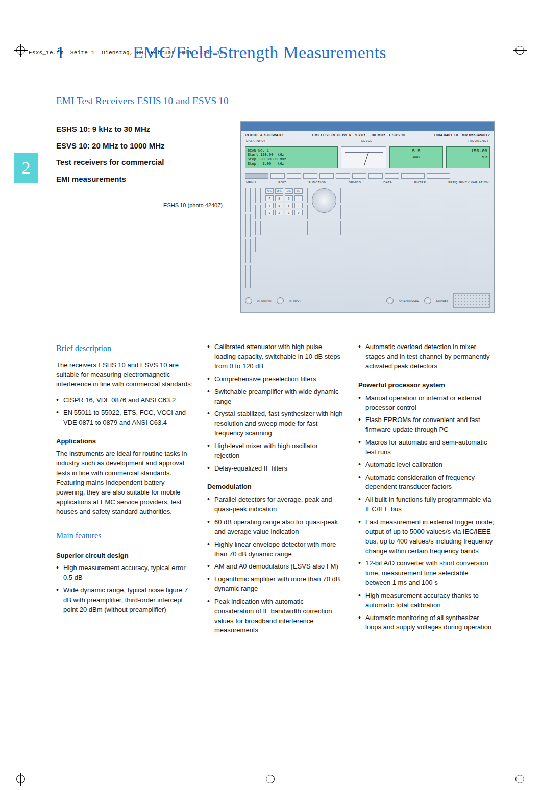Esxs_1e.fm Seite 1 Dienstag, 20. Februar 2001 3:04 15
2
1
EMC/Field-Strength Measurements
EMI Test Receivers ESHS 10 and ESVS 10
ESHS 10: 9 kHz to 30 MHz
ESVS 10: 20 MHz to 1000 MHz
Test receivers for commercial
EMI measurements
ESHS 10 (photo 42407)
ROHDE & SCHWARZ EMI TEST RECEIVER · 9 kHz … 30 MHz · ESHS 10 1004.0401 10 MR 856345/012
DATA INPUT LEVEL FREQUENCY
SCAN NO. 1
Start 150.00 kHz
Stop 30.00000 MHz
Step 5.00 kHz
5.5
dBµV
150.00
MHz
MENU EDIT FUNCTION DEMOD DATA ENTER FREQUENCY VARIATION
GHz MHz kHz Hz 789− 456. 1230
AF OUTPUT RF INPUT ANTENNA CODE STANDBY
Brief description
The receivers ESHS 10 and ESVS 10 are suitable for measuring electromagnetic interference in line with commercial standards:
CISPR 16, VDE 0876 and ANSI C63.2
EN 55011 to 55022, ETS, FCC, VCCI and VDE 0871 to 0879 and ANSI C63.4
Applications
The instruments are ideal for routine tasks in industry such as development and approval tests in line with commercial standards. Featuring mains-independent battery powering, they are also suitable for mobile applications at EMC service providers, test houses and safety standard authorities.
Main features
Superior circuit design
High measurement accuracy, typical error 0.5 dB
Wide dynamic range, typical noise figure 7 dB with preamplifier, third-order intercept point 20 dBm (without preamplifier)
Calibrated attenuator with high pulse loading capacity, switchable in 10-dB steps from 0 to 120 dB
Comprehensive preselection filters
Switchable preamplifier with wide dynamic range
Crystal-stabilized, fast synthesizer with high resolution and sweep mode for fast frequency scanning
High-level mixer with high oscillator rejection
Delay-equalized IF filters
Demodulation
Parallel detectors for average, peak and quasi-peak indication
60 dB operating range also for quasi-peak and average value indication
Highly linear envelope detector with more than 70 dB dynamic range
AM and A0 demodulators (ESVS also FM)
Logarithmic amplifier with more than 70 dB dynamic range
Peak indication with automatic consideration of IF bandwidth correction values for broadband interference measurements
Automatic overload detection in mixer stages and in test channel by permanently activated peak detectors
Powerful processor system
Manual operation or internal or external processor control
Flash EPROMs for convenient and fast firmware update through PC
Macros for automatic and semi-automatic test runs
Automatic level calibration
Automatic consideration of frequency-dependent transducer factors
All built-in functions fully programmable via IEC/IEE bus
Fast measurement in external trigger mode; output of up to 5000 values/s via IEC/IEEE bus, up to 400 values/s including frequency change within certain frequency bands
12-bit A/D converter with short conversion time, measurement time selectable between 1 ms and 100 s
High measurement accuracy thanks to automatic total calibration
Automatic monitoring of all synthesizer loops and supply voltages during operation